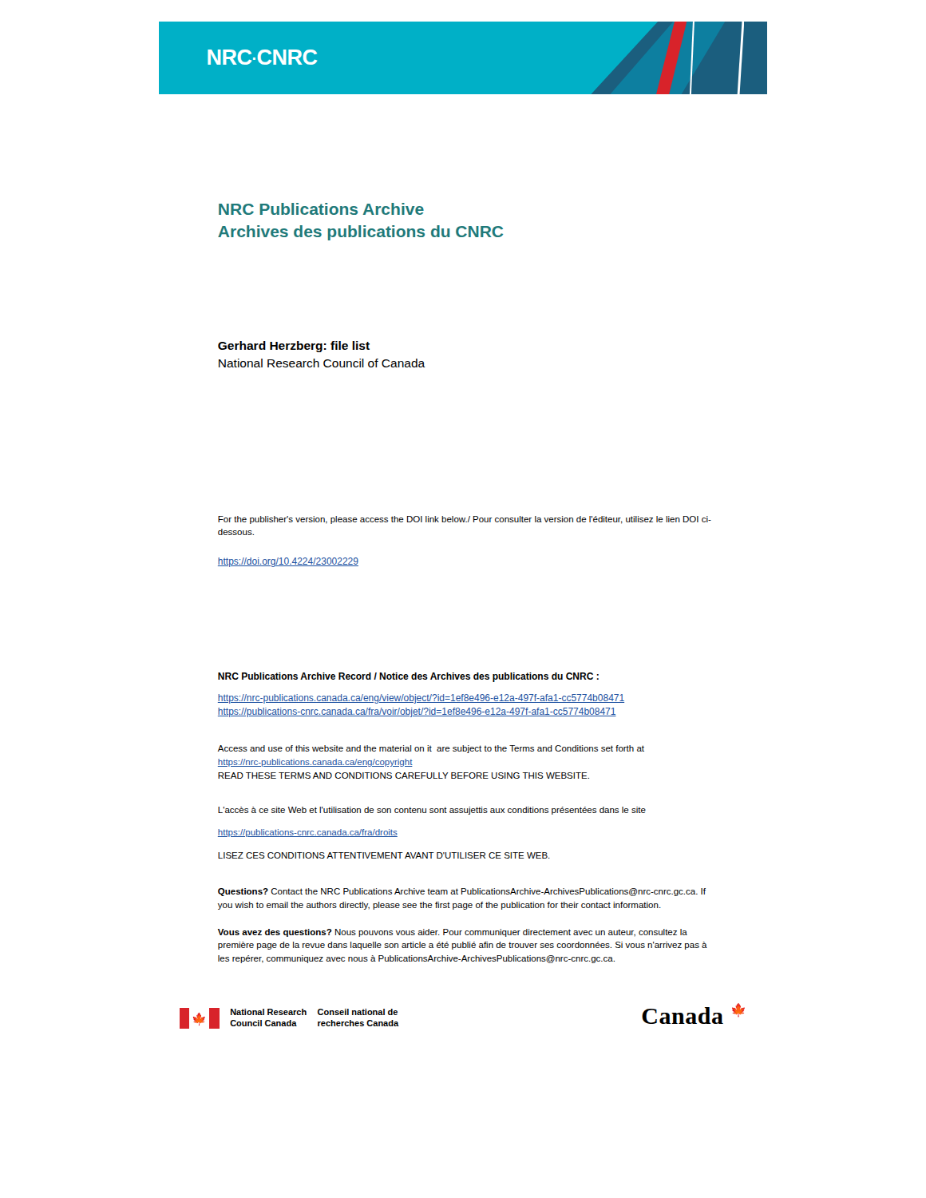NRC·CNRC
NRC Publications Archive Archives des publications du CNRC
Gerhard Herzberg: file list
National Research Council of Canada
For the publisher's version, please access the DOI link below./ Pour consulter la version de l'éditeur, utilisez le lien DOI ci-dessous.
https://doi.org/10.4224/23002229
NRC Publications Archive Record / Notice des Archives des publications du CNRC :
https://nrc-publications.canada.ca/eng/view/object/?id=1ef8e496-e12a-497f-afa1-cc5774b08471
https://publications-cnrc.canada.ca/fra/voir/objet/?id=1ef8e496-e12a-497f-afa1-cc5774b08471
Access and use of this website and the material on it are subject to the Terms and Conditions set forth at
https://nrc-publications.canada.ca/eng/copyright
READ THESE TERMS AND CONDITIONS CAREFULLY BEFORE USING THIS WEBSITE.
L'accès à ce site Web et l'utilisation de son contenu sont assujettis aux conditions présentées dans le site
https://publications-cnrc.canada.ca/fra/droits
LISEZ CES CONDITIONS ATTENTIVEMENT AVANT D'UTILISER CE SITE WEB.
Questions? Contact the NRC Publications Archive team at PublicationsArchive-ArchivesPublications@nrc-cnrc.gc.ca. If you wish to email the authors directly, please see the first page of the publication for their contact information.
Vous avez des questions? Nous pouvons vous aider. Pour communiquer directement avec un auteur, consultez la première page de la revue dans laquelle son article a été publié afin de trouver ses coordonnées. Si vous n'arrivez pas à les repérer, communiquez avec nous à PublicationsArchive-ArchivesPublications@nrc-cnrc.gc.ca.
🍁 National Research
Council Canada Conseil national de
recherches Canada
Canada🍁